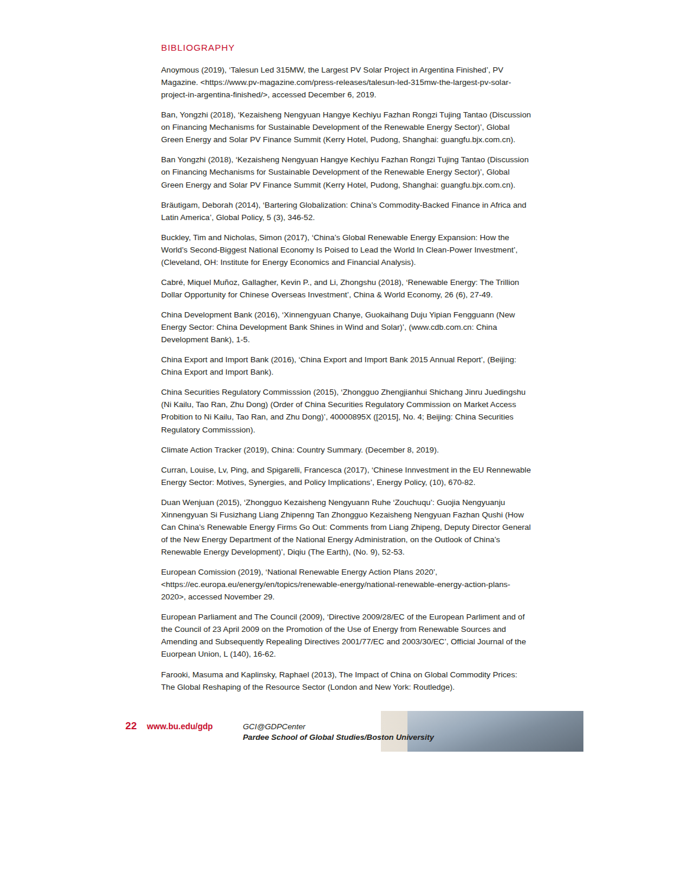Bibliography
Anoymous (2019), ‘Talesun Led 315MW, the Largest PV Solar Project in Argentina Finished’, PV Magazine. <https://www.pv-magazine.com/press-releases/talesun-led-315mw-the-largest-pv-solar-project-in-argentina-finished/>, accessed December 6, 2019.
Ban, Yongzhi (2018), ‘Kezaisheng Nengyuan Hangye Kechiyu Fazhan Rongzi Tujing Tantao (Discussion on Financing Mechanisms for Sustainable Development of the Renewable Energy Sector)’, Global Green Energy and Solar PV Finance Summit (Kerry Hotel, Pudong, Shanghai: guangfu.bjx.com.cn).
Ban Yongzhi (2018), ‘Kezaisheng Nengyuan Hangye Kechiyu Fazhan Rongzi Tujing Tantao (Discussion on Financing Mechanisms for Sustainable Development of the Renewable Energy Sector)’, Global Green Energy and Solar PV Finance Summit (Kerry Hotel, Pudong, Shanghai: guangfu.bjx.com.cn).
Bräutigam, Deborah (2014), ‘Bartering Globalization: China’s Commodity-Backed Finance in Africa and Latin America’, Global Policy, 5 (3), 346-52.
Buckley, Tim and Nicholas, Simon (2017), ‘China’s Global Renewable Energy Expansion: How the World’s Second-Biggest National Economy Is Poised to Lead the World In Clean-Power Investment’, (Cleveland, OH: Institute for Energy Economics and Financial Analysis).
Cabré, Miquel Muñoz, Gallagher, Kevin P., and Li, Zhongshu (2018), ‘Renewable Energy: The Trillion Dollar Opportunity for Chinese Overseas Investment’, China & World Economy, 26 (6), 27-49.
China Development Bank (2016), ‘Xinnengyuan Chanye, Guokaihang Duju Yipian Fengguann (New Energy Sector: China Development Bank Shines in Wind and Solar)’, (www.cdb.com.cn: China Development Bank), 1-5.
China Export and Import Bank (2016), ‘China Export and Import Bank 2015 Annual Report’, (Beijing: China Export and Import Bank).
China Securities Regulatory Commisssion (2015), ‘Zhongguo Zhengjianhui Shichang Jinru Juedingshu (Ni Kailu, Tao Ran, Zhu Dong) (Order of China Securities Regulatory Commission on Market Access Probition to Ni Kailu, Tao Ran, and Zhu Dong)’, 40000895X ([2015], No. 4; Beijing: China Securities Regulatory Commisssion).
Climate Action Tracker (2019), China: Country Summary. (December 8, 2019).
Curran, Louise, Lv, Ping, and Spigarelli, Francesca (2017), ‘Chinese Innvestment in the EU Rennewable Energy Sector: Motives, Synergies, and Policy Implications’, Energy Policy, (10), 670-82.
Duan Wenjuan (2015), ‘Zhongguo Kezaisheng Nengyuann Ruhe ‘Zouchuqu’: Guojia Nengyuanju Xinnengyuan Si Fusizhang Liang Zhipenng Tan Zhongguo Kezaisheng Nengyuan Fazhan Qushi (How Can China’s Renewable Energy Firms Go Out: Comments from Liang Zhipeng, Deputy Director General of the New Energy Department of the National Energy Administration, on the Outlook of China’s Renewable Energy Development)’, Diqiu (The Earth), (No. 9), 52-53.
European Comission (2019), ‘National Renewable Energy Action Plans 2020’, <https://ec.europa.eu/energy/en/topics/renewable-energy/national-renewable-energy-action-plans-2020>, accessed November 29.
European Parliament and The Council (2009), ‘Directive 2009/28/EC of the European Parliment and of the Council of 23 April 2009 on the Promotion of the Use of Energy from Renewable Sources and Amending and Subsequently Repealing Directives 2001/77/EC and 2003/30/EC’, Official Journal of the Euorpean Union, L (140), 16-62.
Farooki, Masuma and Kaplinsky, Raphael (2013), The Impact of China on Global Commodity Prices: The Global Reshaping of the Resource Sector (London and New York: Routledge).
22 www.bu.edu/gdp GCI@GDPCenter
Pardee School of Global Studies/Boston University